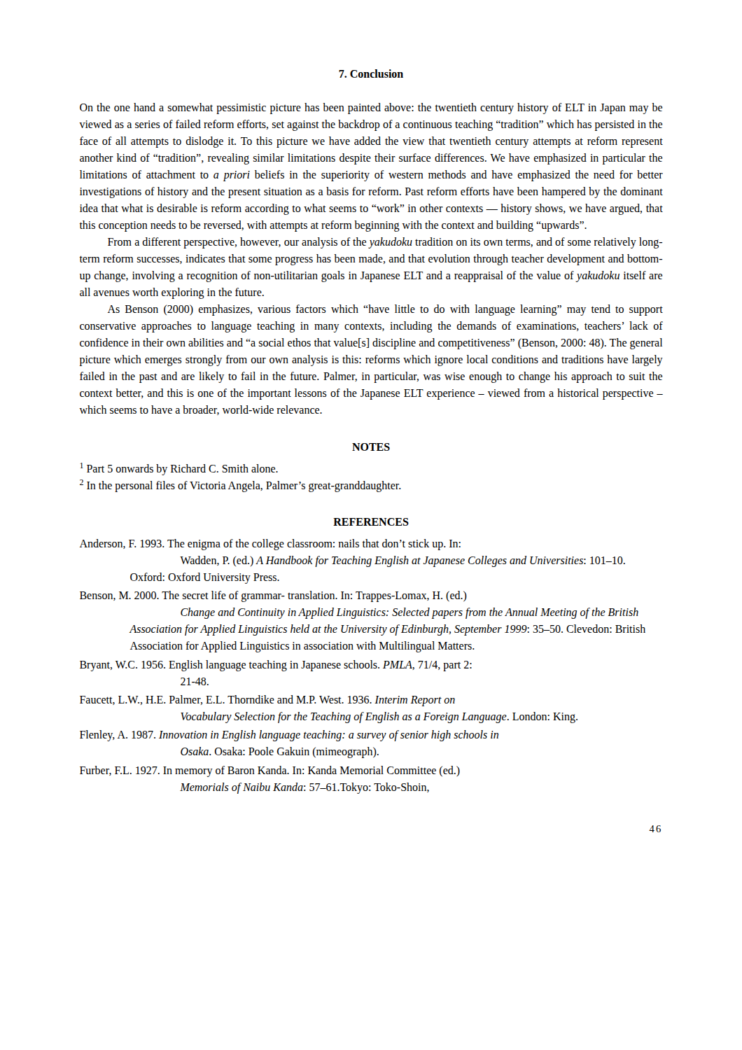7. Conclusion
On the one hand a somewhat pessimistic picture has been painted above: the twentieth century history of ELT in Japan may be viewed as a series of failed reform efforts, set against the backdrop of a continuous teaching “tradition” which has persisted in the face of all attempts to dislodge it. To this picture we have added the view that twentieth century attempts at reform represent another kind of “tradition”, revealing similar limitations despite their surface differences. We have emphasized in particular the limitations of attachment to a priori beliefs in the superiority of western methods and have emphasized the need for better investigations of history and the present situation as a basis for reform. Past reform efforts have been hampered by the dominant idea that what is desirable is reform according to what seems to “work” in other contexts — history shows, we have argued, that this conception needs to be reversed, with attempts at reform beginning with the context and building “upwards”.
From a different perspective, however, our analysis of the yakudoku tradition on its own terms, and of some relatively long-term reform successes, indicates that some progress has been made, and that evolution through teacher development and bottom-up change, involving a recognition of non-utilitarian goals in Japanese ELT and a reappraisal of the value of yakudoku itself are all avenues worth exploring in the future.
As Benson (2000) emphasizes, various factors which “have little to do with language learning” may tend to support conservative approaches to language teaching in many contexts, including the demands of examinations, teachers’ lack of confidence in their own abilities and “a social ethos that value[s] discipline and competitiveness” (Benson, 2000: 48). The general picture which emerges strongly from our own analysis is this: reforms which ignore local conditions and traditions have largely failed in the past and are likely to fail in the future. Palmer, in particular, was wise enough to change his approach to suit the context better, and this is one of the important lessons of the Japanese ELT experience – viewed from a historical perspective – which seems to have a broader, world-wide relevance.
NOTES
1 Part 5 onwards by Richard C. Smith alone.
2 In the personal files of Victoria Angela, Palmer’s great-granddaughter.
REFERENCES
Anderson, F. 1993. The enigma of the college classroom: nails that don’t stick up. In:
Wadden, P. (ed.) A Handbook for Teaching English at Japanese Colleges and Universities: 101–10. Oxford: Oxford University Press.
Benson, M. 2000. The secret life of grammar- translation. In: Trappes-Lomax, H. (ed.)
Change and Continuity in Applied Linguistics: Selected papers from the Annual Meeting of the British Association for Applied Linguistics held at the University of Edinburgh, September 1999: 35–50. Clevedon: British Association for Applied Linguistics in association with Multilingual Matters.
Bryant, W.C. 1956. English language teaching in Japanese schools. PMLA, 71/4, part 2:
21-48.
Faucett, L.W., H.E. Palmer, E.L. Thorndike and M.P. West. 1936. Interim Report on
Vocabulary Selection for the Teaching of English as a Foreign Language. London: King.
Flenley, A. 1987. Innovation in English language teaching: a survey of senior high schools in
Osaka. Osaka: Poole Gakuin (mimeograph).
Furber, F.L. 1927. In memory of Baron Kanda. In: Kanda Memorial Committee (ed.)
Memorials of Naibu Kanda: 57–61.Tokyo: Toko-Shoin,
46